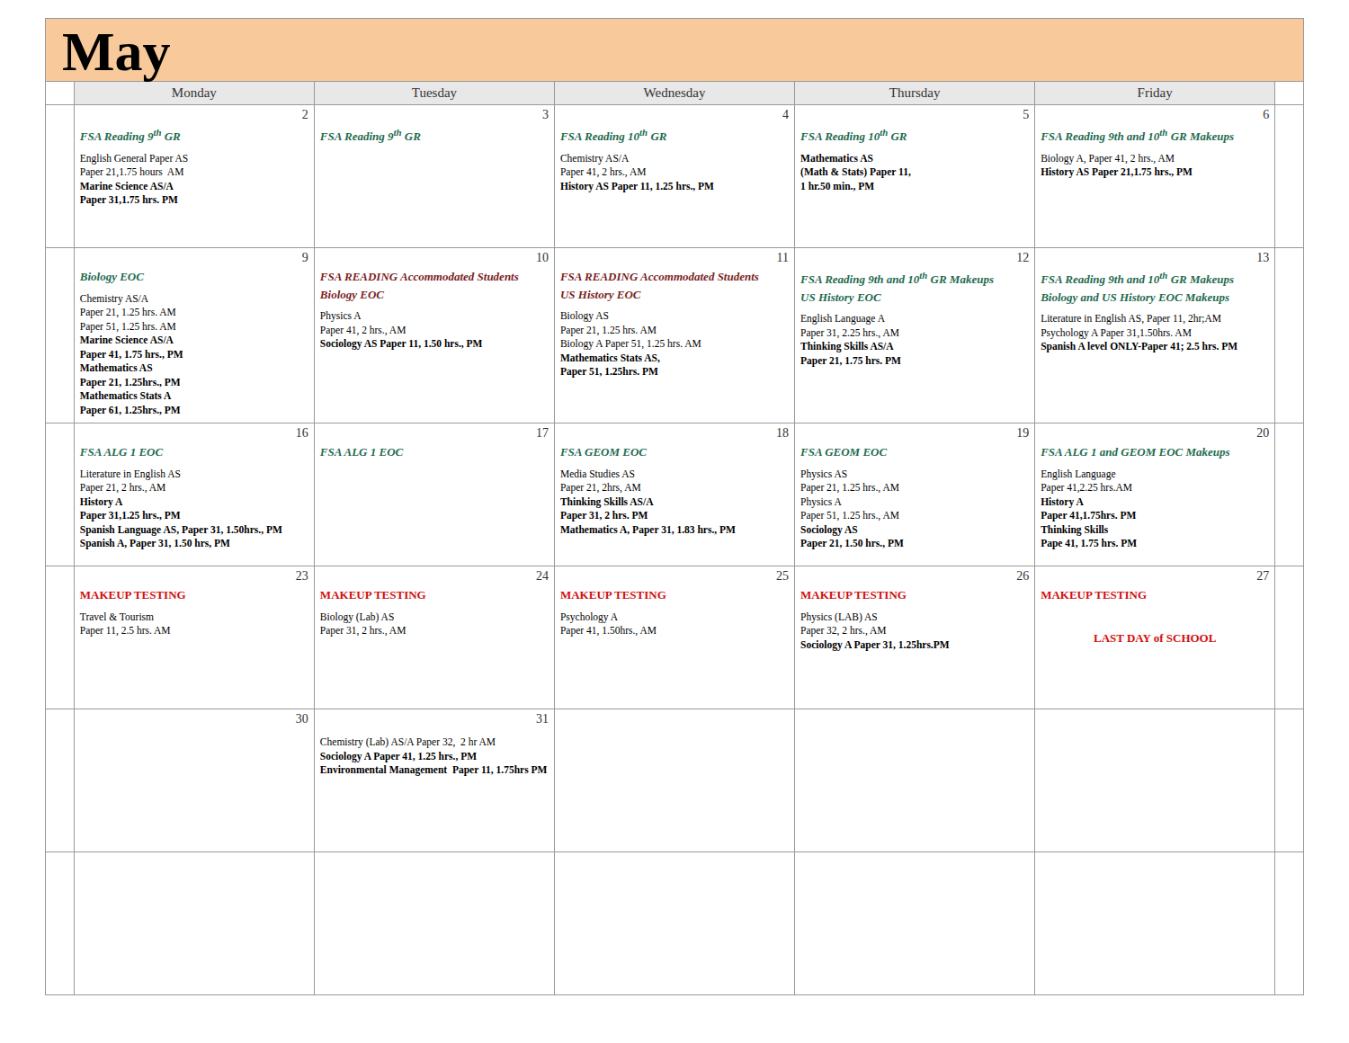May
| | Monday | Tuesday | Wednesday | Thursday | Friday | |
| --- | --- | --- | --- | --- | --- | --- |
| | 2 FSA Reading 9 th GR English General Paper AS Paper 21,1.75 hours AM Marine Science AS/A Paper 31,1.75 hrs. PM | 3 FSA Reading 9 th GR | 4 FSA Reading 10 th GR Chemistry AS/A Paper 41, 2 hrs., AM History AS Paper 11, 1.25 hrs., PM | 5 FSA Reading 10 th GR Mathematics AS (Math & Stats) Paper 11, 1 hr.50 min., PM | 6 FSA Reading 9th and 10 th GR Makeups Biology A, Paper 41, 2 hrs., AM History AS Paper 21,1.75 hrs., PM | |
| | 9 Biology EOC Chemistry AS/A Paper 21, 1.25 hrs. AM Paper 51, 1.25 hrs. AM Marine Science AS/A Paper 41, 1.75 hrs., PM Mathematics AS Paper 21, 1.25hrs., PM Mathematics Stats A Paper 61, 1.25hrs., PM | 10 FSA READING Accommodated Students Biology EOC Physics A Paper 41, 2 hrs., AM Sociology AS Paper 11, 1.50 hrs., PM | 11 FSA READING Accommodated Students US History EOC Biology AS Paper 21, 1.25 hrs. AM Biology A Paper 51, 1.25 hrs. AM Mathematics Stats AS, Paper 51, 1.25hrs. PM | 12 FSA Reading 9th and 10 th GR Makeups US History EOC English Language A Paper 31, 2.25 hrs., AM Thinking Skills AS/A Paper 21, 1.75 hrs. PM | 13 FSA Reading 9th and 10 th GR Makeups Biology and US History EOC Makeups Literature in English AS, Paper 11, 2hr;AM Psychology A Paper 31,1.50hrs. AM Spanish A level ONLY-Paper 41; 2.5 hrs. PM | |
| | 16 FSA ALG 1 EOC Literature in English AS Paper 21, 2 hrs., AM History A Paper 31,1.25 hrs., PM Spanish Language AS, Paper 31, 1.50hrs., PM Spanish A, Paper 31, 1.50 hrs, PM | 17 FSA ALG 1 EOC | 18 FSA GEOM EOC Media Studies AS Paper 21, 2hrs, AM Thinking Skills AS/A Paper 31, 2 hrs. PM Mathematics A, Paper 31, 1.83 hrs., PM | 19 FSA GEOM EOC Physics AS Paper 21, 1.25 hrs., AM Physics A Paper 51, 1.25 hrs., AM Sociology AS Paper 21, 1.50 hrs., PM | 20 FSA ALG 1 and GEOM EOC Makeups English Language Paper 41,2.25 hrs.AM History A Paper 41,1.75hrs. PM Thinking Skills Pape 41, 1.75 hrs. PM | |
| | 23 MAKEUP TESTING Travel & Tourism Paper 11, 2.5 hrs. AM | 24 MAKEUP TESTING Biology (Lab) AS Paper 31, 2 hrs., AM | 25 MAKEUP TESTING Psychology A Paper 41, 1.50hrs., AM | 26 MAKEUP TESTING Physics (LAB) AS Paper 32, 2 hrs., AM Sociology A Paper 31, 1.25hrs.PM | 27 MAKEUP TESTING LAST DAY of SCHOOL | |
| | 30 | 31 Chemistry (Lab) AS/A Paper 32, 2 hr AM Sociology A Paper 41, 1.25 hrs., PM Environmental Management Paper 11, 1.75hrs PM | | | | |